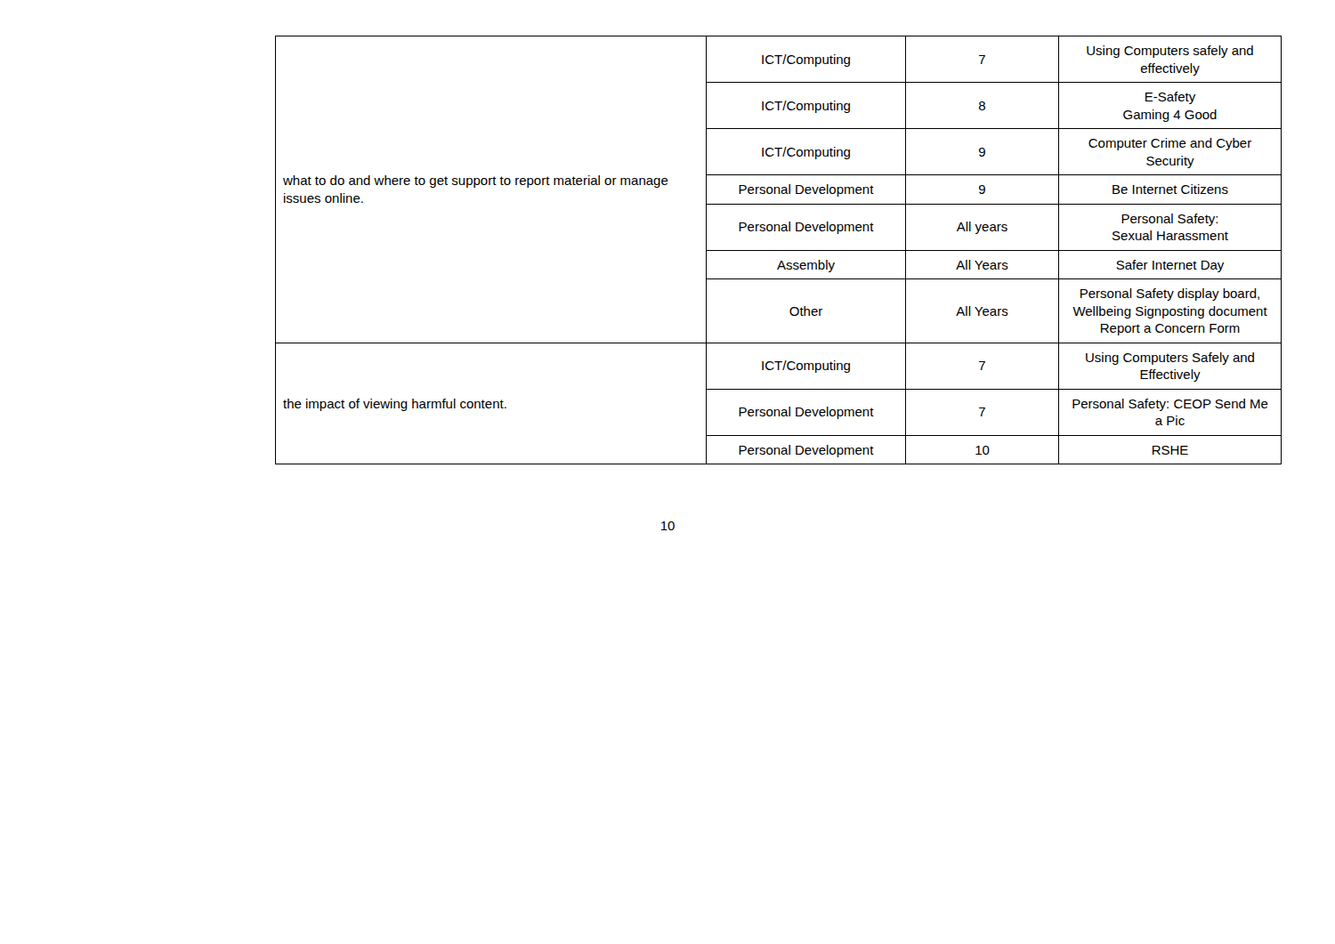| | what to do and where to get support to report material or manage issues online. | ICT/Computing | 7 | Using Computers safely and effectively |
| ICT/Computing | 8 | E-Safety Gaming 4 Good |
| ICT/Computing | 9 | Computer Crime and Cyber Security |
| Personal Development | 9 | Be Internet Citizens |
| Personal Development | All years | Personal Safety: Sexual Harassment |
| Assembly | All Years | Safer Internet Day |
| Other | All Years | Personal Safety display board, Wellbeing Signposting document Report a Concern Form |
| the impact of viewing harmful content. | ICT/Computing | 7 | Using Computers Safely and Effectively |
| Personal Development | 7 | Personal Safety: CEOP Send Me a Pic |
| Personal Development | 10 | RSHE |
10